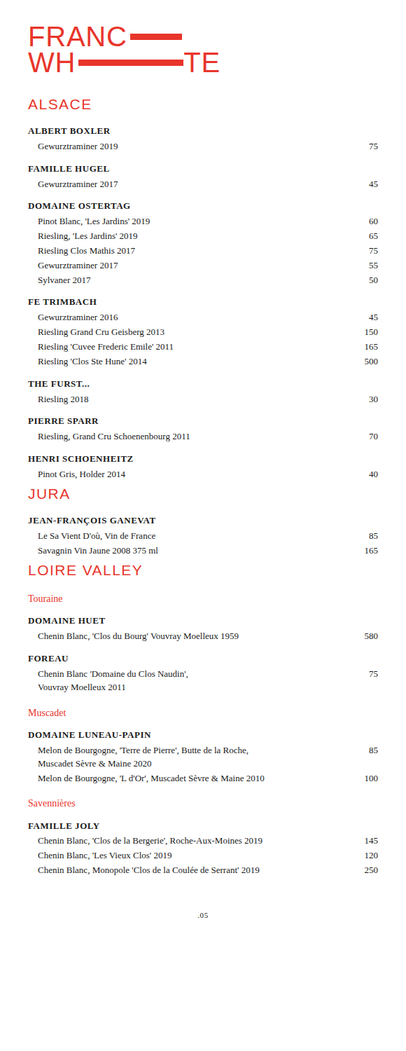FRANC WH TE
ALSACE
Albert Boxler
Gewurztraminer 201975
Famille Hugel
Gewurztraminer 201745
Domaine Ostertag
Pinot Blanc, 'Les Jardins' 201960
Riesling, 'Les Jardins' 201965
Riesling Clos Mathis 201775
Gewurztraminer 201755
Sylvaner 201750
FE Trimbach
Gewurztraminer 201645
Riesling Grand Cru Geisberg 2013150
Riesling 'Cuvee Frederic Emile' 2011165
Riesling 'Clos Ste Hune' 2014500
The Furst...
Riesling 201830
Pierre Sparr
Riesling, Grand Cru Schoenenbourg 201170
Henri Schoenheitz
Pinot Gris, Holder 201440
JURA
Jean-François Ganevat
Le Sa Vient D'où, Vin de France 85
Savagnin Vin Jaune 2008 375 ml 165
LOIRE VALLEY
Touraine
Domaine Huet
Chenin Blanc, 'Clos du Bourg' Vouvray Moelleux 1959580
Foreau
Chenin Blanc 'Domaine du Clos Naudin',Vouvray Moelleux 2011 75
Muscadet
Domaine Luneau-Papin
Melon de Bourgogne, 'Terre de Pierre', Butte de la Roche,Muscadet Sèvre & Maine 2020 85
Melon de Bourgogne, 'L d'Or', Muscadet Sèvre & Maine 2010100
Savennières
Famille Joly
Chenin Blanc, 'Clos de la Bergerie', Roche-Aux-Moines 2019145
Chenin Blanc, 'Les Vieux Clos' 2019120
Chenin Blanc, Monopole 'Clos de la Coulée de Serrant' 2019250
.05